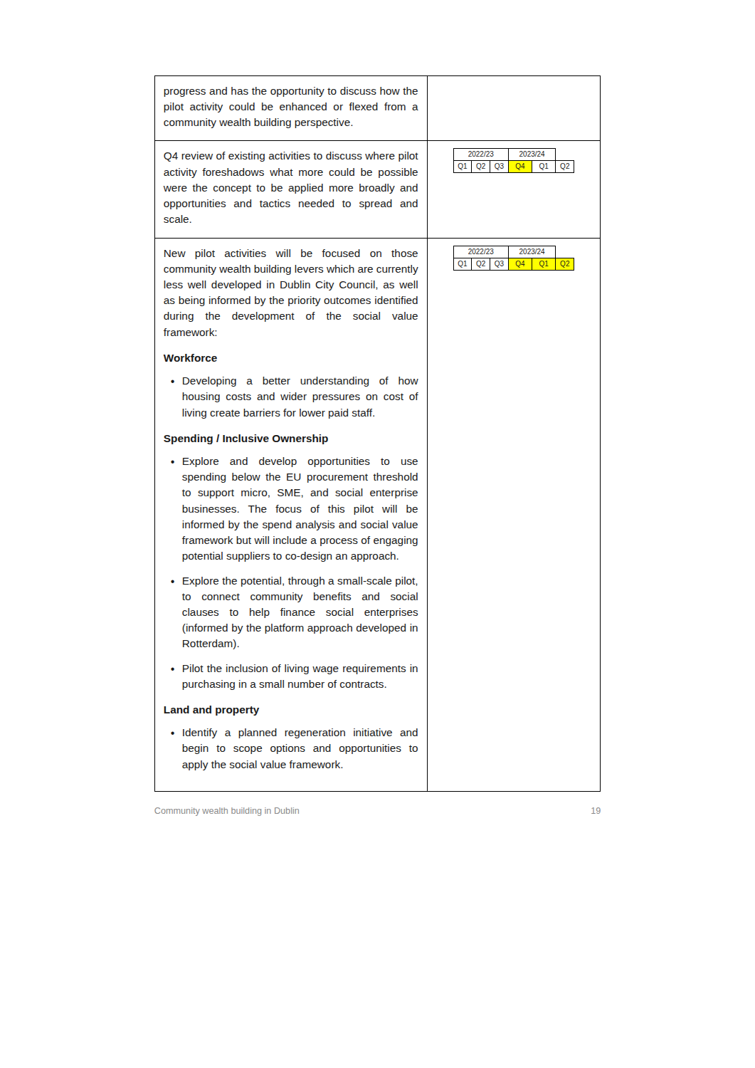| progress and has the opportunity to discuss how the pilot activity could be enhanced or flexed from a community wealth building perspective. | |
| Q4 review of existing activities to discuss where pilot activity foreshadows what more could be possible were the concept to be applied more broadly and opportunities and tactics needed to spread and scale. | / 2022/23 / 2023/24 / / --- / --- / / Q1 / Q2 / Q3 / Q4 / Q1 / Q2 / |
| New pilot activities will be focused on those community wealth building levers which are currently less well developed in Dublin City Council, as well as being informed by the priority outcomes identified during the development of the social value framework: Workforce Developing a better understanding of how housing costs and wider pressures on cost of living create barriers for lower paid staff. Spending / Inclusive Ownership Explore and develop opportunities to use spending below the EU procurement threshold to support micro, SME, and social enterprise businesses. The focus of this pilot will be informed by the spend analysis and social value framework but will include a process of engaging potential suppliers to co-design an approach. Explore the potential, through a small-scale pilot, to connect community benefits and social clauses to help finance social enterprises (informed by the platform approach developed in Rotterdam). Pilot the inclusion of living wage requirements in purchasing in a small number of contracts. Land and property Identify a planned regeneration initiative and begin to scope options and opportunities to apply the social value framework. | / 2022/23 / 2023/24 / / --- / --- / / Q1 / Q2 / Q3 / Q4 / Q1 / Q2 / |
Community wealth building in Dublin 19